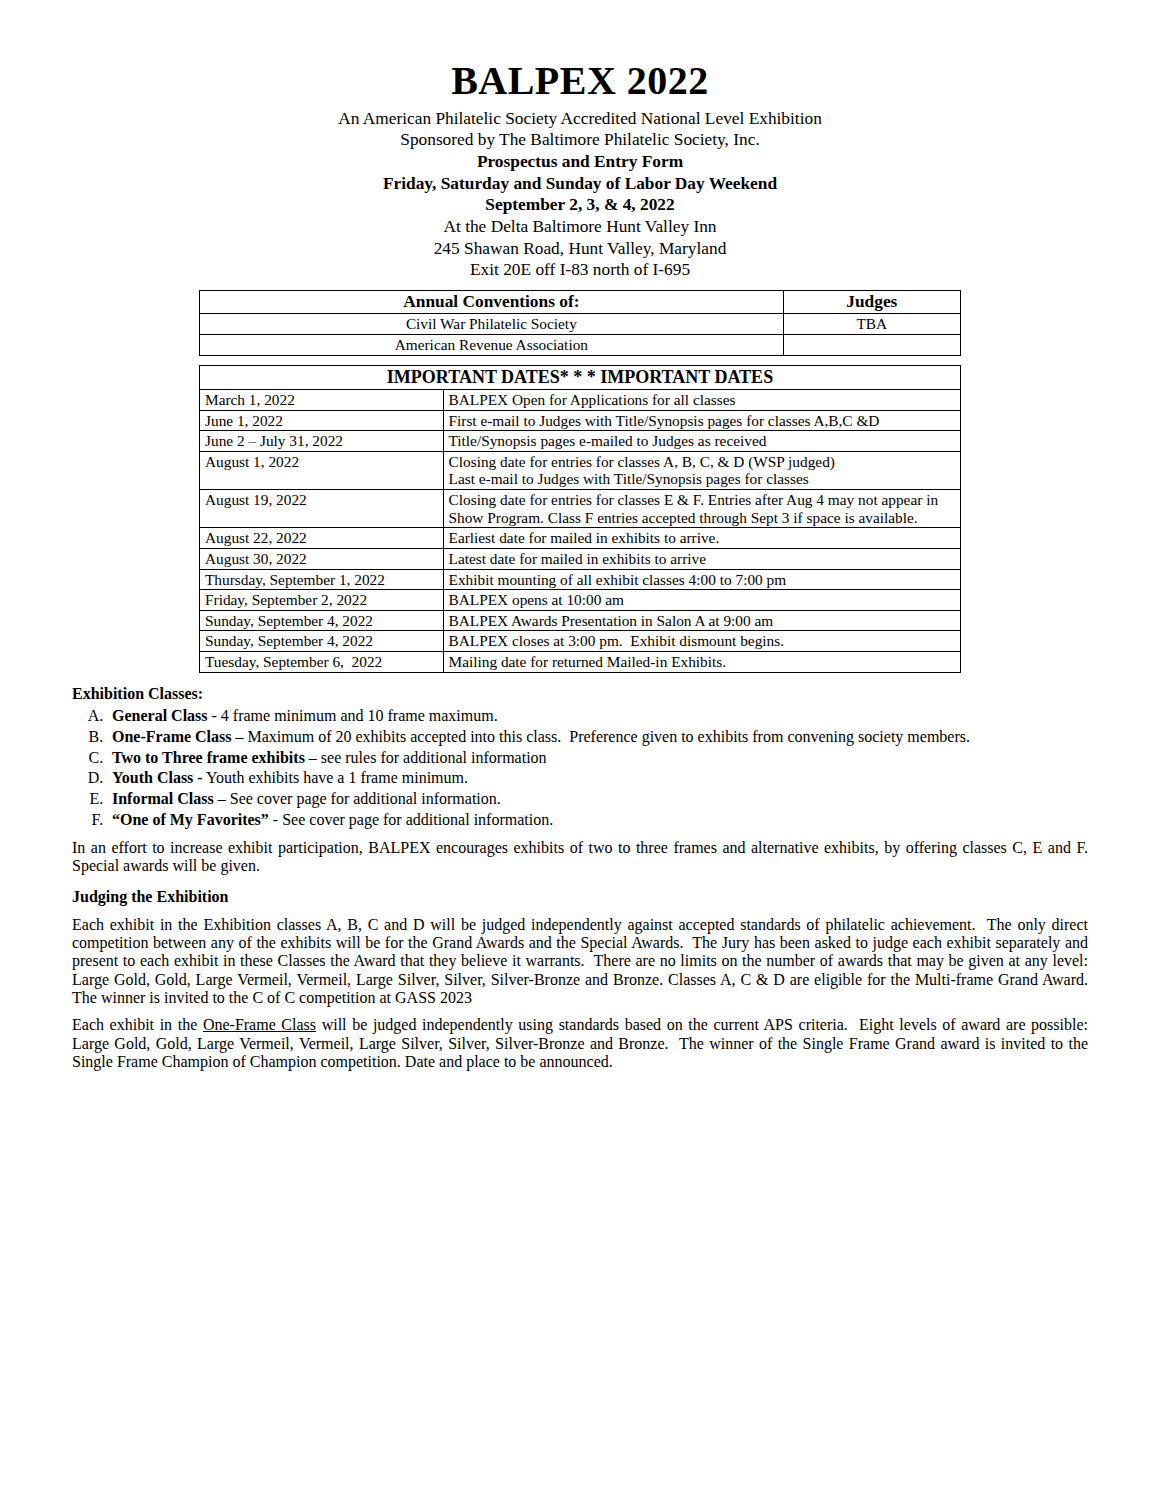BALPEX 2022
An American Philatelic Society Accredited National Level Exhibition
Sponsored by The Baltimore Philatelic Society, Inc.
Prospectus and Entry Form
Friday, Saturday and Sunday of Labor Day Weekend
September 2, 3, & 4, 2022
At the Delta Baltimore Hunt Valley Inn
245 Shawan Road, Hunt Valley, Maryland
Exit 20E off I-83 north of I-695
| Annual Conventions of: | Judges |
| Civil War Philatelic Society | TBA |
| American Revenue Association | |
| IMPORTANT DATES* * * IMPORTANT DATES |
| --- |
| March 1, 2022 | BALPEX Open for Applications for all classes |
| June 1, 2022 | First e-mail to Judges with Title/Synopsis pages for classes A,B,C &D |
| June 2 – July 31, 2022 | Title/Synopsis pages e-mailed to Judges as received |
| August 1, 2022 | Closing date for entries for classes A, B, C, & D (WSP judged) Last e-mail to Judges with Title/Synopsis pages for classes |
| August 19, 2022 | Closing date for entries for classes E & F. Entries after Aug 4 may not appear in Show Program. Class F entries accepted through Sept 3 if space is available. |
| August 22, 2022 | Earliest date for mailed in exhibits to arrive. |
| August 30, 2022 | Latest date for mailed in exhibits to arrive |
| Thursday, September 1, 2022 | Exhibit mounting of all exhibit classes 4:00 to 7:00 pm |
| Friday, September 2, 2022 | BALPEX opens at 10:00 am |
| Sunday, September 4, 2022 | BALPEX Awards Presentation in Salon A at 9:00 am |
| Sunday, September 4, 2022 | BALPEX closes at 3:00 pm. Exhibit dismount begins. |
| Tuesday, September 6, 2022 | Mailing date for returned Mailed-in Exhibits. |
Exhibition Classes:
General Class - 4 frame minimum and 10 frame maximum.
One-Frame Class – Maximum of 20 exhibits accepted into this class. Preference given to exhibits from convening society members.
Two to Three frame exhibits – see rules for additional information
Youth Class - Youth exhibits have a 1 frame minimum.
Informal Class – See cover page for additional information.
“One of My Favorites” - See cover page for additional information.
In an effort to increase exhibit participation, BALPEX encourages exhibits of two to three frames and alternative exhibits, by offering classes C, E and F. Special awards will be given.
Judging the Exhibition
Each exhibit in the Exhibition classes A, B, C and D will be judged independently against accepted standards of philatelic achievement. The only direct competition between any of the exhibits will be for the Grand Awards and the Special Awards. The Jury has been asked to judge each exhibit separately and present to each exhibit in these Classes the Award that they believe it warrants. There are no limits on the number of awards that may be given at any level: Large Gold, Gold, Large Vermeil, Vermeil, Large Silver, Silver, Silver-Bronze and Bronze. Classes A, C & D are eligible for the Multi-frame Grand Award. The winner is invited to the C of C competition at GASS 2023
Each exhibit in the One-Frame Class will be judged independently using standards based on the current APS criteria. Eight levels of award are possible: Large Gold, Gold, Large Vermeil, Vermeil, Large Silver, Silver, Silver-Bronze and Bronze. The winner of the Single Frame Grand award is invited to the Single Frame Champion of Champion competition. Date and place to be announced.